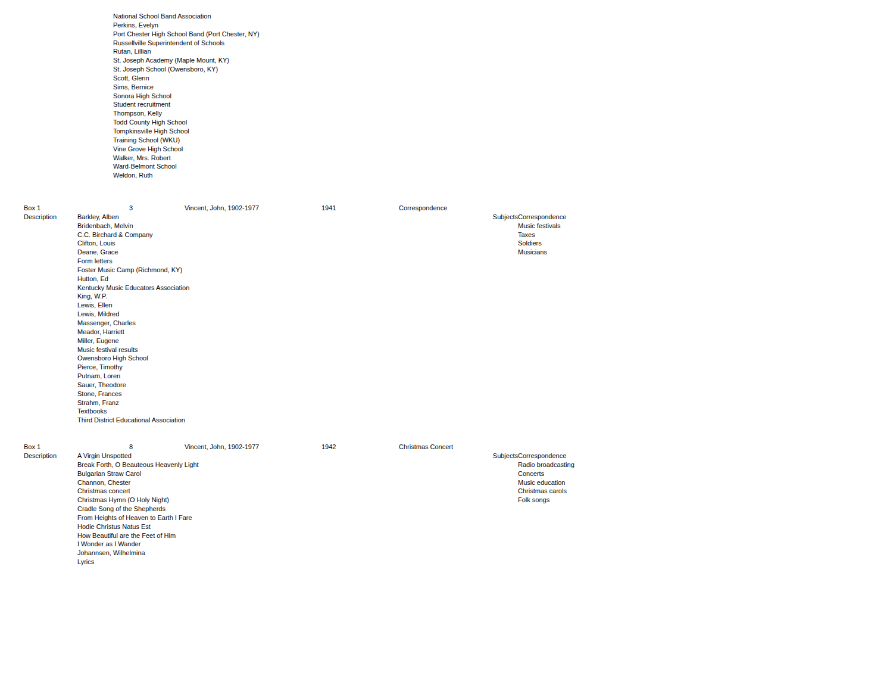National School Band Association
Perkins, Evelyn
Port Chester High School Band (Port Chester, NY)
Russellville Superintendent of Schools
Rutan, Lillian
St. Joseph Academy (Maple Mount, KY)
St. Joseph School (Owensboro, KY)
Scott, Glenn
Sims, Bernice
Sonora High School
Student recruitment
Thompson, Kelly
Todd County High School
Tompkinsville High School
Training School (WKU)
Vine Grove High School
Walker, Mrs. Robert
Ward-Belmont School
Weldon, Ruth
| Box 1 | 3 | Vincent, John, 1902-1977 | 1941 | Correspondence | | |
| Description | Barkley, Alben Bridenbach, Melvin C.C. Birchard & Company Clifton, Louis Deane, Grace Form letters Foster Music Camp (Richmond, KY) Hutton, Ed Kentucky Music Educators Association King, W.P. Lewis, Ellen Lewis, Mildred Massenger, Charles Meador, Harriett Miller, Eugene Music festival results Owensboro High School Pierce, Timothy Putnam, Loren Sauer, Theodore Stone, Frances Strahm, Franz Textbooks Third District Educational Association | Subjects | Correspondence Music festivals Taxes Soldiers Musicians |
| Box 1 | 8 | Vincent, John, 1902-1977 | 1942 | Christmas Concert | | |
| Description | A Virgin Unspotted Break Forth, O Beauteous Heavenly Light Bulgarian Straw Carol Channon, Chester Christmas concert Christmas Hymn (O Holy Night) Cradle Song of the Shepherds From Heights of Heaven to Earth I Fare Hodie Christus Natus Est How Beautiful are the Feet of Him I Wonder as I Wander Johannsen, Wilhelmina Lyrics | Subjects | Correspondence Radio broadcasting Concerts Music education Christmas carols Folk songs |